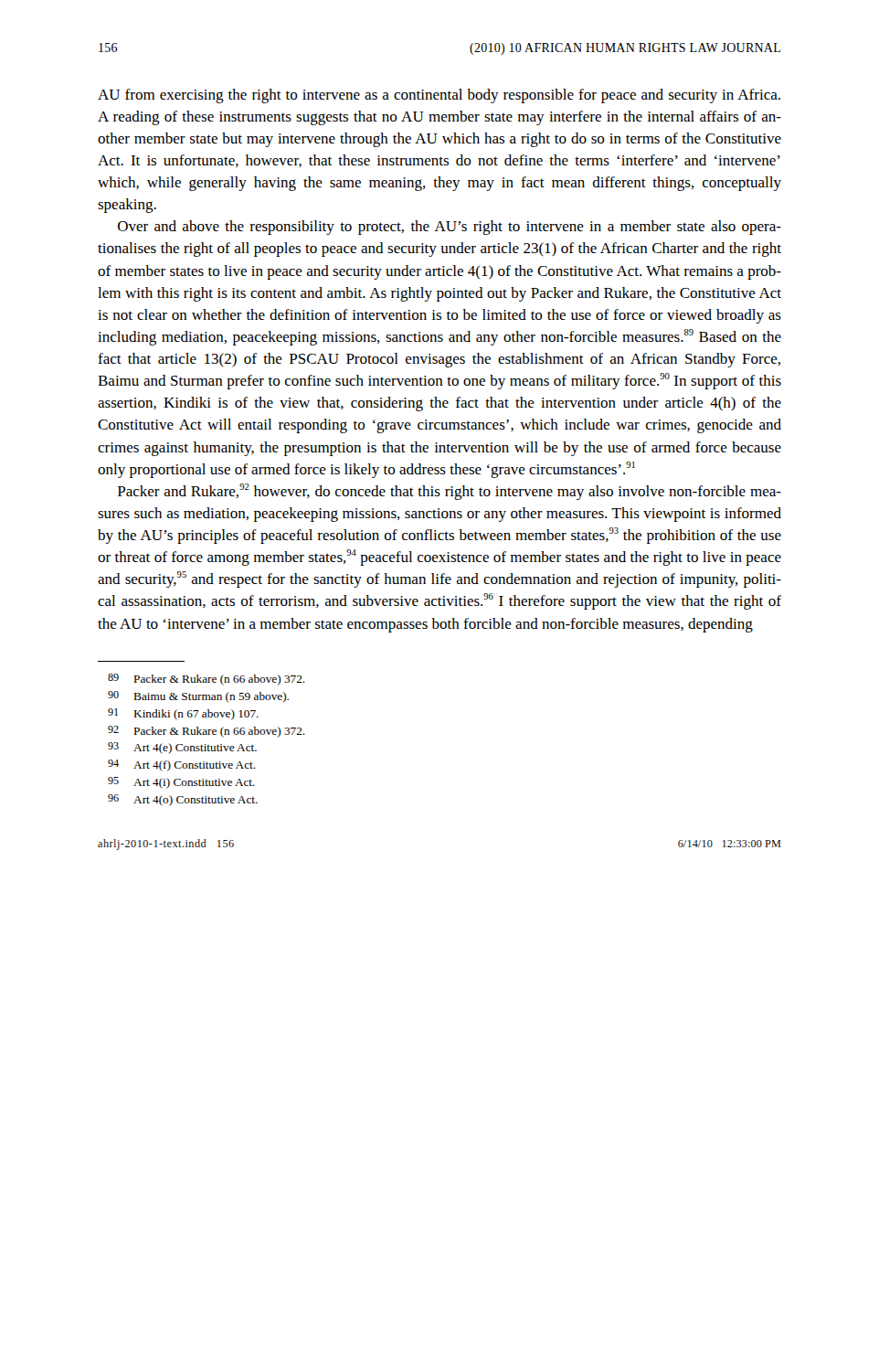156 (2010) 10 African Human Rights Law Journal
AU from exercising the right to intervene as a continental body responsible for peace and security in Africa. A reading of these instruments suggests that no AU member state may interfere in the internal affairs of another member state but may intervene through the AU which has a right to do so in terms of the Constitutive Act. It is unfortunate, however, that these instruments do not define the terms ‘interfere’ and ‘intervene’ which, while generally having the same meaning, they may in fact mean different things, conceptually speaking.
Over and above the responsibility to protect, the AU’s right to intervene in a member state also operationalises the right of all peoples to peace and security under article 23(1) of the African Charter and the right of member states to live in peace and security under article 4(1) of the Constitutive Act. What remains a problem with this right is its content and ambit. As rightly pointed out by Packer and Rukare, the Constitutive Act is not clear on whether the definition of intervention is to be limited to the use of force or viewed broadly as including mediation, peacekeeping missions, sanctions and any other non-forcible measures.89 Based on the fact that article 13(2) of the PSCAU Protocol envisages the establishment of an African Standby Force, Baimu and Sturman prefer to confine such intervention to one by means of military force.90 In support of this assertion, Kindiki is of the view that, considering the fact that the intervention under article 4(h) of the Constitutive Act will entail responding to ‘grave circumstances’, which include war crimes, genocide and crimes against humanity, the presumption is that the intervention will be by the use of armed force because only proportional use of armed force is likely to address these ‘grave circumstances’.91
Packer and Rukare,92 however, do concede that this right to intervene may also involve non-forcible measures such as mediation, peacekeeping missions, sanctions or any other measures. This viewpoint is informed by the AU’s principles of peaceful resolution of conflicts between member states,93 the prohibition of the use or threat of force among member states,94 peaceful coexistence of member states and the right to live in peace and security,95 and respect for the sanctity of human life and condemnation and rejection of impunity, political assassination, acts of terrorism, and subversive activities.96 I therefore support the view that the right of the AU to ‘intervene’ in a member state encompasses both forcible and non-forcible measures, depending
89 Packer & Rukare (n 66 above) 372.
90 Baimu & Sturman (n 59 above).
91 Kindiki (n 67 above) 107.
92 Packer & Rukare (n 66 above) 372.
93 Art 4(e) Constitutive Act.
94 Art 4(f) Constitutive Act.
95 Art 4(i) Constitutive Act.
96 Art 4(o) Constitutive Act.
ahrlj-2010-1-text.indd 156 6/14/10 12:33:00 PM